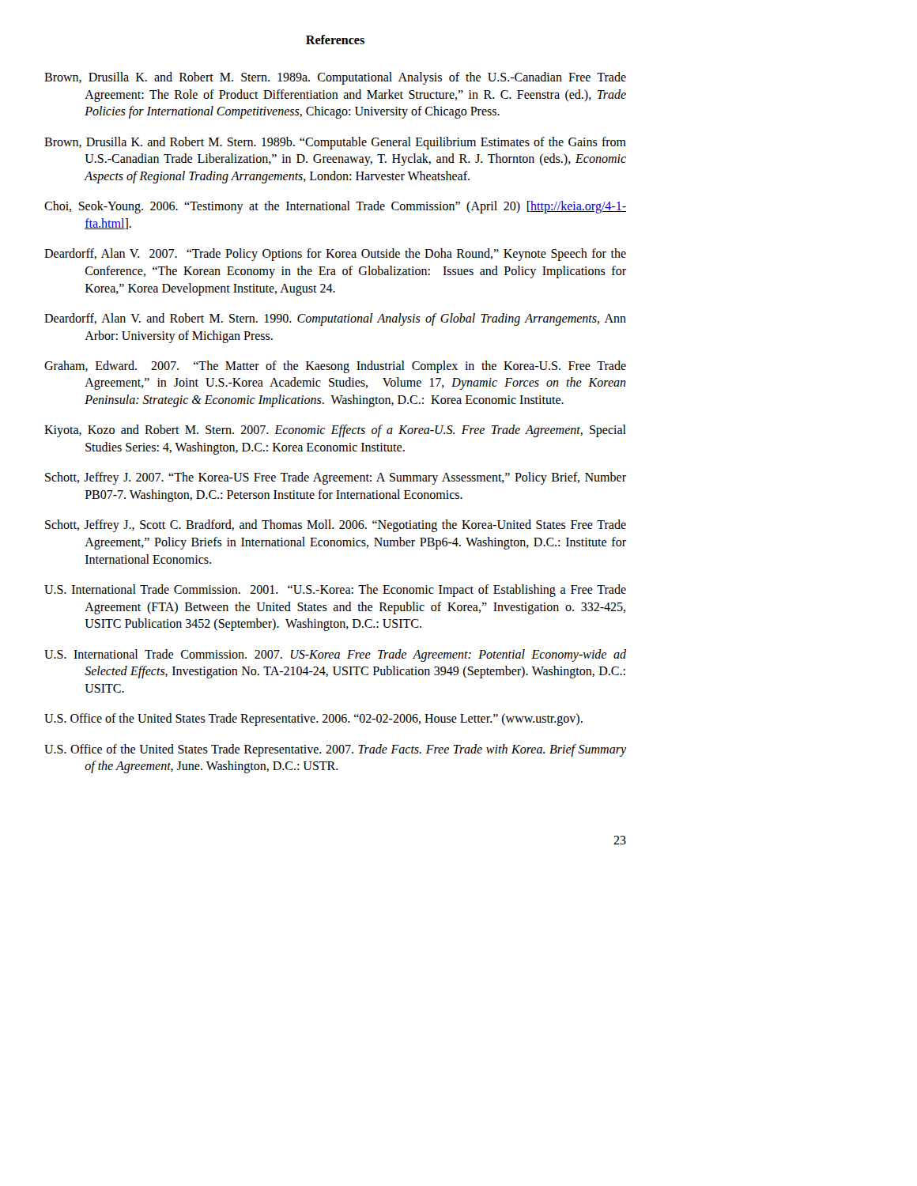References
Brown, Drusilla K. and Robert M. Stern. 1989a. Computational Analysis of the U.S.-Canadian Free Trade Agreement: The Role of Product Differentiation and Market Structure,” in R. C. Feenstra (ed.), Trade Policies for International Competitiveness, Chicago: University of Chicago Press.
Brown, Drusilla K. and Robert M. Stern. 1989b. “Computable General Equilibrium Estimates of the Gains from U.S.-Canadian Trade Liberalization,” in D. Greenaway, T. Hyclak, and R. J. Thornton (eds.), Economic Aspects of Regional Trading Arrangements, London: Harvester Wheatsheaf.
Choi, Seok-Young. 2006. “Testimony at the International Trade Commission” (April 20) [http://keia.org/4-1-fta.html].
Deardorff, Alan V. 2007. “Trade Policy Options for Korea Outside the Doha Round,” Keynote Speech for the Conference, “The Korean Economy in the Era of Globalization: Issues and Policy Implications for Korea,” Korea Development Institute, August 24.
Deardorff, Alan V. and Robert M. Stern. 1990. Computational Analysis of Global Trading Arrangements, Ann Arbor: University of Michigan Press.
Graham, Edward. 2007. “The Matter of the Kaesong Industrial Complex in the Korea-U.S. Free Trade Agreement,” in Joint U.S.-Korea Academic Studies, Volume 17, Dynamic Forces on the Korean Peninsula: Strategic & Economic Implications. Washington, D.C.: Korea Economic Institute.
Kiyota, Kozo and Robert M. Stern. 2007. Economic Effects of a Korea-U.S. Free Trade Agreement, Special Studies Series: 4, Washington, D.C.: Korea Economic Institute.
Schott, Jeffrey J. 2007. “The Korea-US Free Trade Agreement: A Summary Assessment,” Policy Brief, Number PB07-7. Washington, D.C.: Peterson Institute for International Economics.
Schott, Jeffrey J., Scott C. Bradford, and Thomas Moll. 2006. “Negotiating the Korea-United States Free Trade Agreement,” Policy Briefs in International Economics, Number PBp6-4. Washington, D.C.: Institute for International Economics.
U.S. International Trade Commission. 2001. “U.S.-Korea: The Economic Impact of Establishing a Free Trade Agreement (FTA) Between the United States and the Republic of Korea,” Investigation o. 332-425, USITC Publication 3452 (September). Washington, D.C.: USITC.
U.S. International Trade Commission. 2007. US-Korea Free Trade Agreement: Potential Economy-wide ad Selected Effects, Investigation No. TA-2104-24, USITC Publication 3949 (September). Washington, D.C.: USITC.
U.S. Office of the United States Trade Representative. 2006. “02-02-2006, House Letter.” (www.ustr.gov).
U.S. Office of the United States Trade Representative. 2007. Trade Facts. Free Trade with Korea. Brief Summary of the Agreement, June. Washington, D.C.: USTR.
23